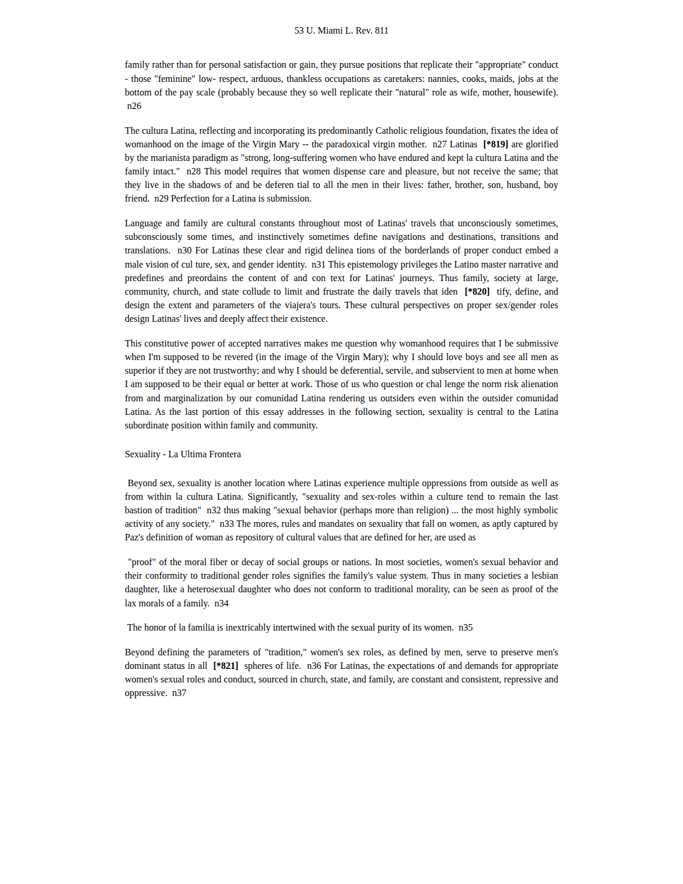53 U. Miami L. Rev. 811
family rather than for personal satisfaction or gain, they pursue positions that replicate their "appropriate" conduct - those "feminine" low- respect, arduous, thankless occupations as caretakers: nannies, cooks, maids, jobs at the bottom of the pay scale (probably because they so well replicate their "natural" role as wife, mother, housewife). n26
The cultura Latina, reflecting and incorporating its predominantly Catholic religious foundation, fixates the idea of womanhood on the image of the Virgin Mary -- the paradoxical virgin mother. n27 Latinas [*819] are glorified by the marianista paradigm as "strong, long-suffering women who have endured and kept la cultura Latina and the family intact." n28 This model requires that women dispense care and pleasure, but not receive the same; that they live in the shadows of and be deferen tial to all the men in their lives: father, brother, son, husband, boy friend. n29 Perfection for a Latina is submission.
Language and family are cultural constants throughout most of Latinas' travels that unconsciously sometimes, subconsciously some times, and instinctively sometimes define navigations and destinations, transitions and translations. n30 For Latinas these clear and rigid delinea tions of the borderlands of proper conduct embed a male vision of cul ture, sex, and gender identity. n31 This epistemology privileges the Latino master narrative and predefines and preordains the content of and con text for Latinas' journeys. Thus family, society at large, community, church, and state collude to limit and frustrate the daily travels that iden [*820] tify, define, and design the extent and parameters of the viajera's tours. These cultural perspectives on proper sex/gender roles design Latinas' lives and deeply affect their existence.
This constitutive power of accepted narratives makes me question why womanhood requires that I be submissive when I'm supposed to be revered (in the image of the Virgin Mary); why I should love boys and see all men as superior if they are not trustworthy; and why I should be deferential, servile, and subservient to men at home when I am supposed to be their equal or better at work. Those of us who question or chal lenge the norm risk alienation from and marginalization by our comunidad Latina rendering us outsiders even within the outsider comunidad Latina. As the last portion of this essay addresses in the following section, sexuality is central to the Latina subordinate position within family and community.
Sexuality - La Ultima Frontera
Beyond sex, sexuality is another location where Latinas experience multiple oppressions from outside as well as from within la cultura Latina. Significantly, "sexuality and sex-roles within a culture tend to remain the last bastion of tradition" n32 thus making "sexual behavior (perhaps more than religion) ... the most highly symbolic activity of any society." n33 The mores, rules and mandates on sexuality that fall on women, as aptly captured by Paz's definition of woman as repository of cultural values that are defined for her, are used as
"proof" of the moral fiber or decay of social groups or nations. In most societies, women's sexual behavior and their conformity to traditional gender roles signifies the family's value system. Thus in many societies a lesbian daughter, like a heterosexual daughter who does not conform to traditional morality, can be seen as proof of the lax morals of a family. n34
The honor of la familia is inextricably intertwined with the sexual purity of its women. n35
Beyond defining the parameters of "tradition," women's sex roles, as defined by men, serve to preserve men's dominant status in all [*821] spheres of life. n36 For Latinas, the expectations of and demands for appropriate women's sexual roles and conduct, sourced in church, state, and family, are constant and consistent, repressive and oppressive. n37